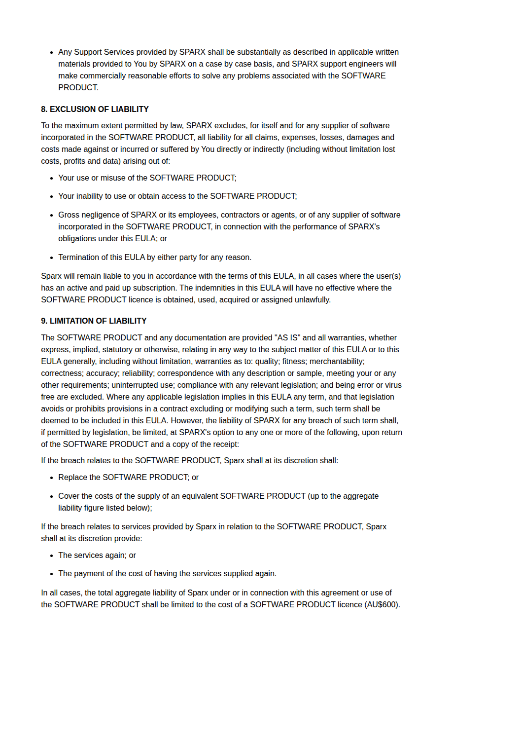Any Support Services provided by SPARX shall be substantially as described in applicable written materials provided to You by SPARX on a case by case basis, and SPARX support engineers will make commercially reasonable efforts to solve any problems associated with the SOFTWARE PRODUCT.
8. EXCLUSION OF LIABILITY
To the maximum extent permitted by law, SPARX excludes, for itself and for any supplier of software incorporated in the SOFTWARE PRODUCT, all liability for all claims, expenses, losses, damages and costs made against or incurred or suffered by You directly or indirectly (including without limitation lost costs, profits and data) arising out of:
Your use or misuse of the SOFTWARE PRODUCT;
Your inability to use or obtain access to the SOFTWARE PRODUCT;
Gross negligence of SPARX or its employees, contractors or agents, or of any supplier of software incorporated in the SOFTWARE PRODUCT, in connection with the performance of SPARX's obligations under this EULA; or
Termination of this EULA by either party for any reason.
Sparx will remain liable to you in accordance with the terms of this EULA, in all cases where the user(s) has an active and paid up subscription. The indemnities in this EULA will have no effective where the SOFTWARE PRODUCT licence is obtained, used, acquired or assigned unlawfully.
9. LIMITATION OF LIABILITY
The SOFTWARE PRODUCT and any documentation are provided "AS IS" and all warranties, whether express, implied, statutory or otherwise, relating in any way to the subject matter of this EULA or to this EULA generally, including without limitation, warranties as to: quality; fitness; merchantability; correctness; accuracy; reliability; correspondence with any description or sample, meeting your or any other requirements; uninterrupted use; compliance with any relevant legislation; and being error or virus free are excluded. Where any applicable legislation implies in this EULA any term, and that legislation avoids or prohibits provisions in a contract excluding or modifying such a term, such term shall be deemed to be included in this EULA. However, the liability of SPARX for any breach of such term shall, if permitted by legislation, be limited, at SPARX's option to any one or more of the following, upon return of the SOFTWARE PRODUCT and a copy of the receipt:
If the breach relates to the SOFTWARE PRODUCT, Sparx shall at its discretion shall:
Replace the SOFTWARE PRODUCT; or
Cover the costs of the supply of an equivalent SOFTWARE PRODUCT (up to the aggregate liability figure listed below);
If the breach relates to services provided by Sparx in relation to the SOFTWARE PRODUCT, Sparx shall at its discretion provide:
The services again; or
The payment of the cost of having the services supplied again.
In all cases, the total aggregate liability of Sparx under or in connection with this agreement or use of the SOFTWARE PRODUCT shall be limited to the cost of a SOFTWARE PRODUCT licence (AU$600).